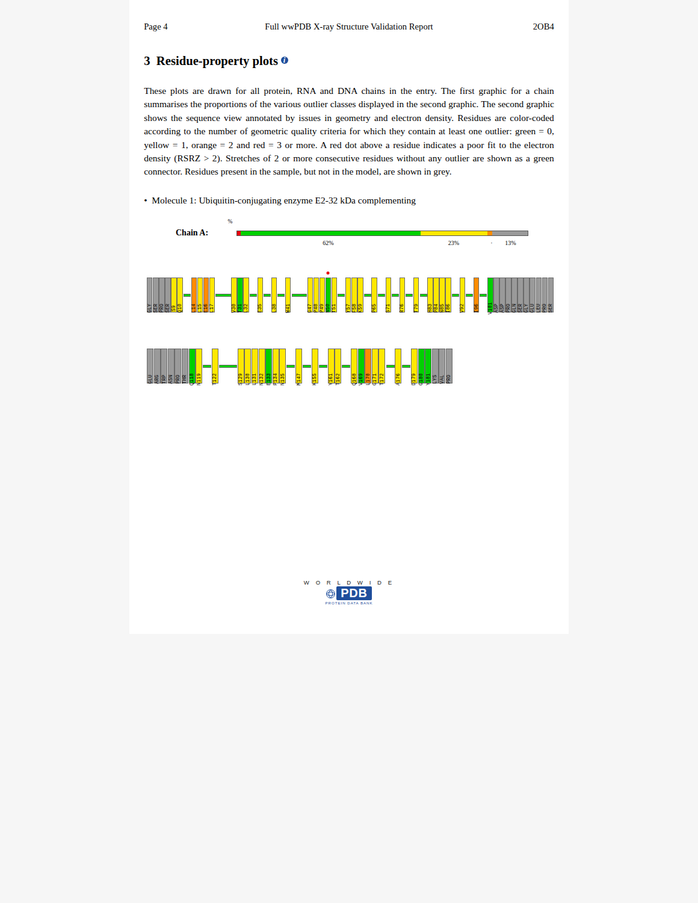Page 4
Full wwPDB X-ray Structure Validation Report
2OB4
3 Residue-property plotsi
These plots are drawn for all protein, RNA and DNA chains in the entry. The first graphic for a chain summarises the proportions of the various outlier classes displayed in the second graphic. The second graphic shows the sequence view annotated by issues in geometry and electron density. Residues are color-coded according to the number of geometric quality criteria for which they contain at least one outlier: green = 0, yellow = 1, orange = 2 and red = 3 or more. A red dot above a residue indicates a poor fit to the electron density (RSRZ > 2). Stretches of 2 or more consecutive residues without any outlier are shown as a green connector. Residues present in the sample, but not in the model, are shown in grey.
Molecule 1: Ubiquitin-conjugating enzyme E2-32 kDa complementing
%
Chain A:
62% 23% · 13%
GLY
SER
PRO
SER
S9
Q10
L14
L15
E16
L17
V30
T31
L32
E35
L38
W41
G47
P48
P49
N50
T51
Y57
F58
K59
P65
S71
R76
T79
H83
P84
N85
I86
V92
I96
V101
ASP
ASP
PRO
GLN
SER
GLY
GLU
LEU
PRO
SER
GLU
ARG
TRP
ASN
PRO
THR
Q118
N119
T122
S129
L130
L131
N132
E133
P134
N135
M147
K155
Y161
T162
Q168
V169
L170
G171
T172
A176
D179
G180
Y181
LYS
VAL
PRO
W O R L D W I D E
PDB
PROTEIN DATA BANK